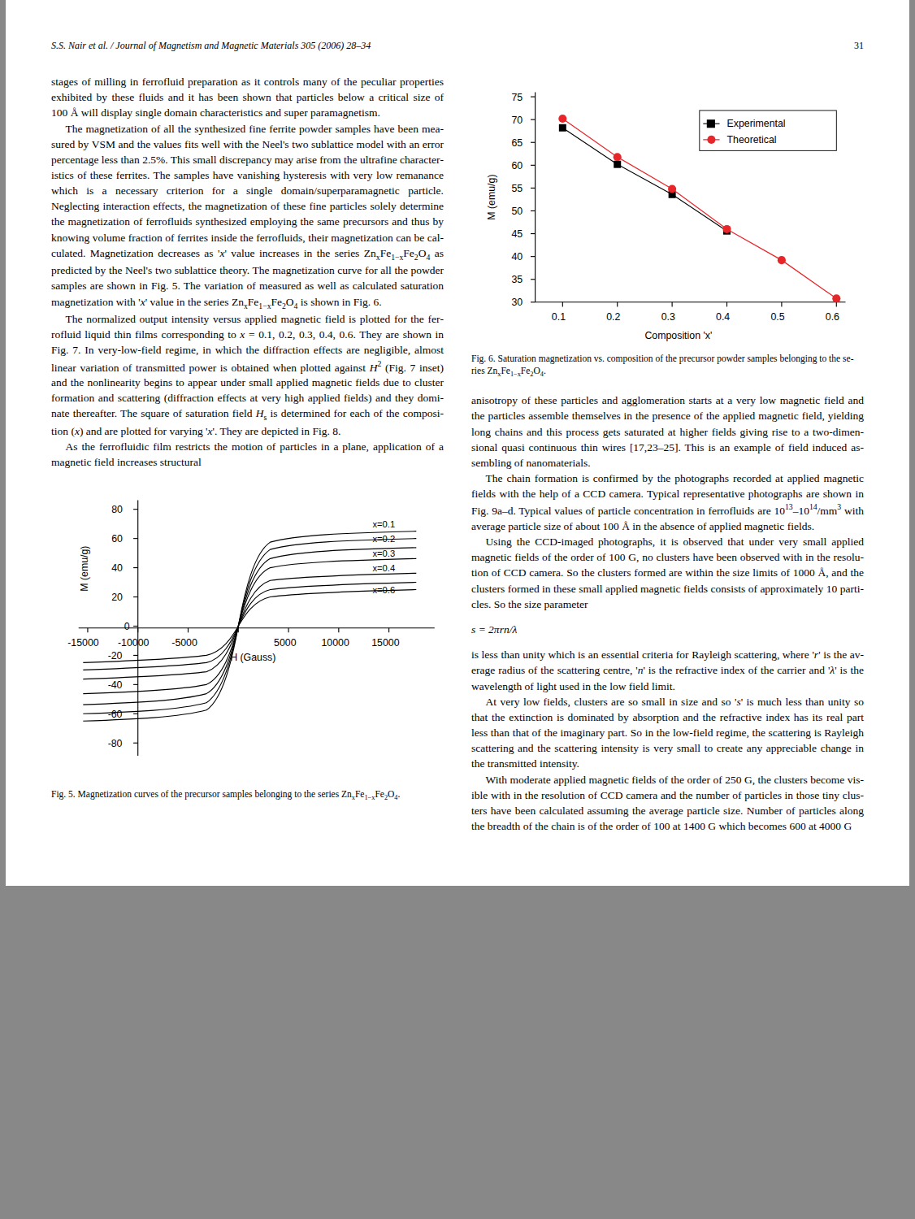S.S. Nair et al. / Journal of Magnetism and Magnetic Materials 305 (2006) 28–34 31
stages of milling in ferrofluid preparation as it controls many of the peculiar properties exhibited by these fluids and it has been shown that particles below a critical size of 100 Å will display single domain characteristics and super paramagnetism.
The magnetization of all the synthesized fine ferrite powder samples have been measured by VSM and the values fits well with the Neel's two sublattice model with an error percentage less than 2.5%. This small discrepancy may arise from the ultrafine characteristics of these ferrites. The samples have vanishing hysteresis with very low remanance which is a necessary criterion for a single domain/superparamagnetic particle. Neglecting interaction effects, the magnetization of these fine particles solely determine the magnetization of ferrofluids synthesized employing the same precursors and thus by knowing volume fraction of ferrites inside the ferrofluids, their magnetization can be calculated. Magnetization decreases as 'x' value increases in the series ZnxFe1−xFe2O4 as predicted by the Neel's two sublattice theory. The magnetization curve for all the powder samples are shown in Fig. 5. The variation of measured as well as calculated saturation magnetization with 'x' value in the series ZnxFe1−xFe2O4 is shown in Fig. 6.
The normalized output intensity versus applied magnetic field is plotted for the ferrofluid liquid thin films corresponding to x = 0.1, 0.2, 0.3, 0.4, 0.6. They are shown in Fig. 7. In very-low-field regime, in which the diffraction effects are negligible, almost linear variation of transmitted power is obtained when plotted against H2 (Fig. 7 inset) and the nonlinearity begins to appear under small applied magnetic fields due to cluster formation and scattering (diffraction effects at very high applied fields) and they dominate thereafter. The square of saturation field Hs is determined for each of the composition (x) and are plotted for varying 'x'. They are depicted in Fig. 8.
As the ferrofluidic film restricts the motion of particles in a plane, application of a magnetic field increases structural
80 60 40 20 0 -20 -40 -60 -80 M (emu/g) -15000 -10000 -5000 5000 10000 15000 H (Gauss) x=0.1 x=0.2 x=0.3 x=0.4 x=0.6
Fig. 5. Magnetization curves of the precursor samples belonging to the series ZnxFe1−xFe2O4.
75 70 65 60 55 50 45 40 35 30 M (emu/g) 0.1 0.2 0.3 0.4 0.5 0.6 Composition 'x' Experimental Theoretical
Fig. 6. Saturation magnetization vs. composition of the precursor powder samples belonging to the series ZnxFe1−xFe2O4.
anisotropy of these particles and agglomeration starts at a very low magnetic field and the particles assemble themselves in the presence of the applied magnetic field, yielding long chains and this process gets saturated at higher fields giving rise to a two-dimensional quasi continuous thin wires [17,23–25]. This is an example of field induced assembling of nanomaterials.
The chain formation is confirmed by the photographs recorded at applied magnetic fields with the help of a CCD camera. Typical representative photographs are shown in Fig. 9a–d. Typical values of particle concentration in ferrofluids are 1013–1014/mm3 with average particle size of about 100 Å in the absence of applied magnetic fields.
Using the CCD-imaged photographs, it is observed that under very small applied magnetic fields of the order of 100 G, no clusters have been observed with in the resolution of CCD camera. So the clusters formed are within the size limits of 1000 Å, and the clusters formed in these small applied magnetic fields consists of approximately 10 particles. So the size parameter
s = 2πrn/λ
is less than unity which is an essential criteria for Rayleigh scattering, where 'r' is the average radius of the scattering centre, 'n' is the refractive index of the carrier and 'λ' is the wavelength of light used in the low field limit.
At very low fields, clusters are so small in size and so 's' is much less than unity so that the extinction is dominated by absorption and the refractive index has its real part less than that of the imaginary part. So in the low-field regime, the scattering is Rayleigh scattering and the scattering intensity is very small to create any appreciable change in the transmitted intensity.
With moderate applied magnetic fields of the order of 250 G, the clusters become visible with in the resolution of CCD camera and the number of particles in those tiny clusters have been calculated assuming the average particle size. Number of particles along the breadth of the chain is of the order of 100 at 1400 G which becomes 600 at 4000 G